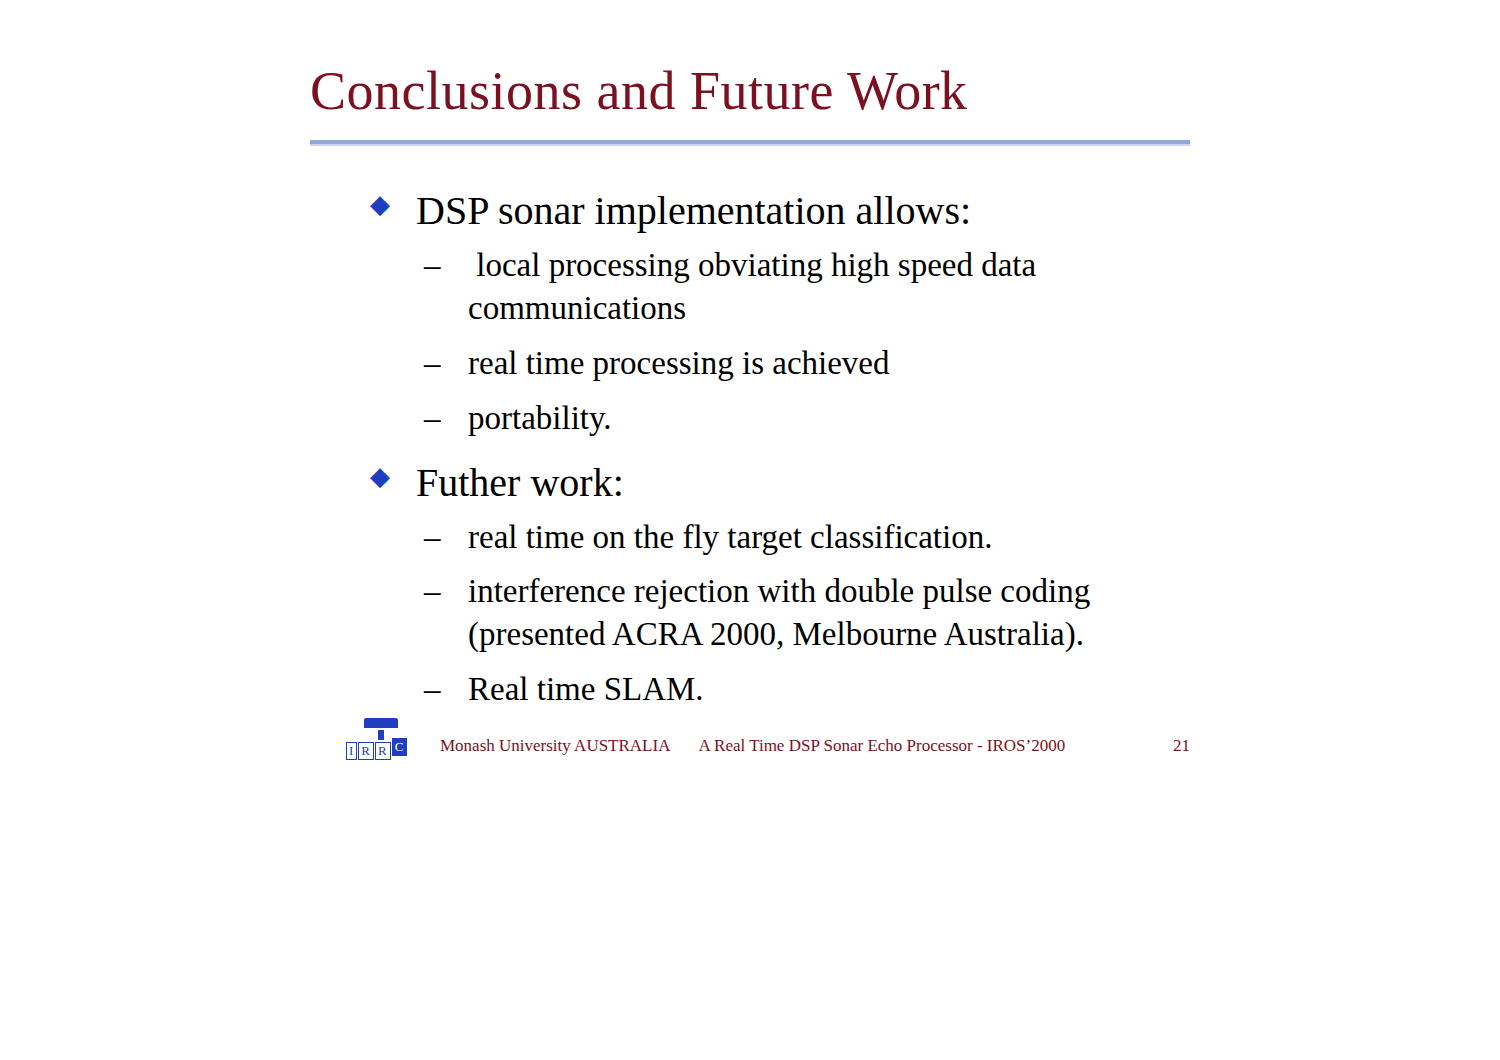Conclusions and Future Work
DSP sonar implementation allows:
local processing obviating high speed data communications
real time processing is achieved
portability.
Futher work:
real time on the fly target classification.
interference rejection with double pulse coding (presented ACRA 2000, Melbourne Australia).
Real time SLAM.
IRRC
Monash University AUSTRALIA A Real Time DSP Sonar Echo Processor - IROS’2000
21